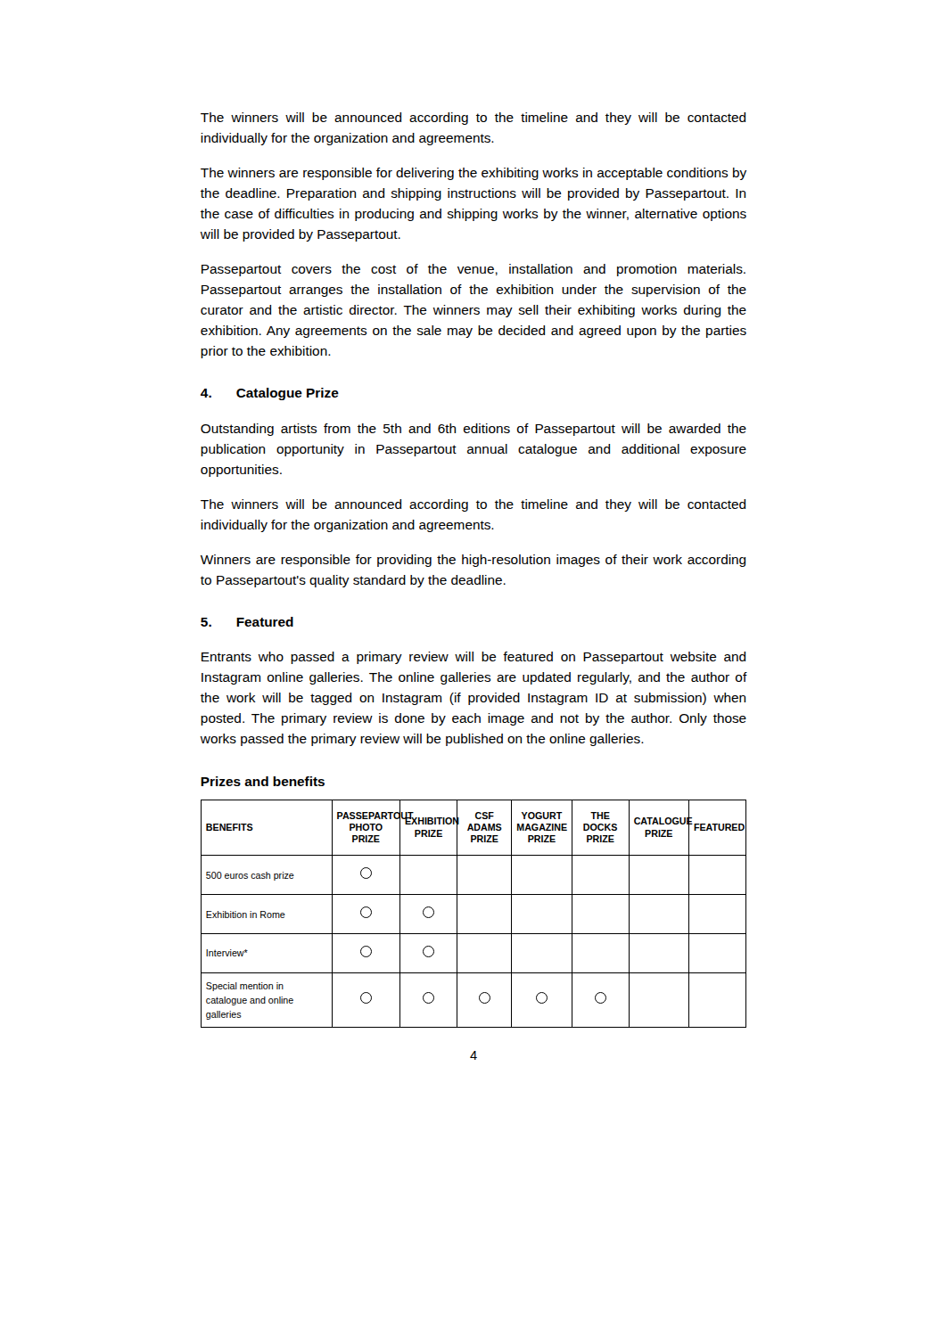The winners will be announced according to the timeline and they will be contacted individually for the organization and agreements.
The winners are responsible for delivering the exhibiting works in acceptable conditions by the deadline. Preparation and shipping instructions will be provided by Passepartout. In the case of difficulties in producing and shipping works by the winner, alternative options will be provided by Passepartout.
Passepartout covers the cost of the venue, installation and promotion materials. Passepartout arranges the installation of the exhibition under the supervision of the curator and the artistic director. The winners may sell their exhibiting works during the exhibition. Any agreements on the sale may be decided and agreed upon by the parties prior to the exhibition.
4. Catalogue Prize
Outstanding artists from the 5th and 6th editions of Passepartout will be awarded the publication opportunity in Passepartout annual catalogue and additional exposure opportunities.
The winners will be announced according to the timeline and they will be contacted individually for the organization and agreements.
Winners are responsible for providing the high-resolution images of their work according to Passepartout's quality standard by the deadline.
5. Featured
Entrants who passed a primary review will be featured on Passepartout website and Instagram online galleries. The online galleries are updated regularly, and the author of the work will be tagged on Instagram (if provided Instagram ID at submission) when posted. The primary review is done by each image and not by the author. Only those works passed the primary review will be published on the online galleries.
Prizes and benefits
| Benefits | Passepartout Photo Prize | Exhibition Prize | CSF Adams Prize | Yogurt Magazine Prize | The Docks Prize | Catalogue Prize | Featured |
| --- | --- | --- | --- | --- | --- | --- | --- |
| 500 euros cash prize | | | | | | | |
| Exhibition in Rome | | | | | | | |
| Interview* | | | | | | | |
| Special mention in catalogue and online galleries | | | | | | | |
4